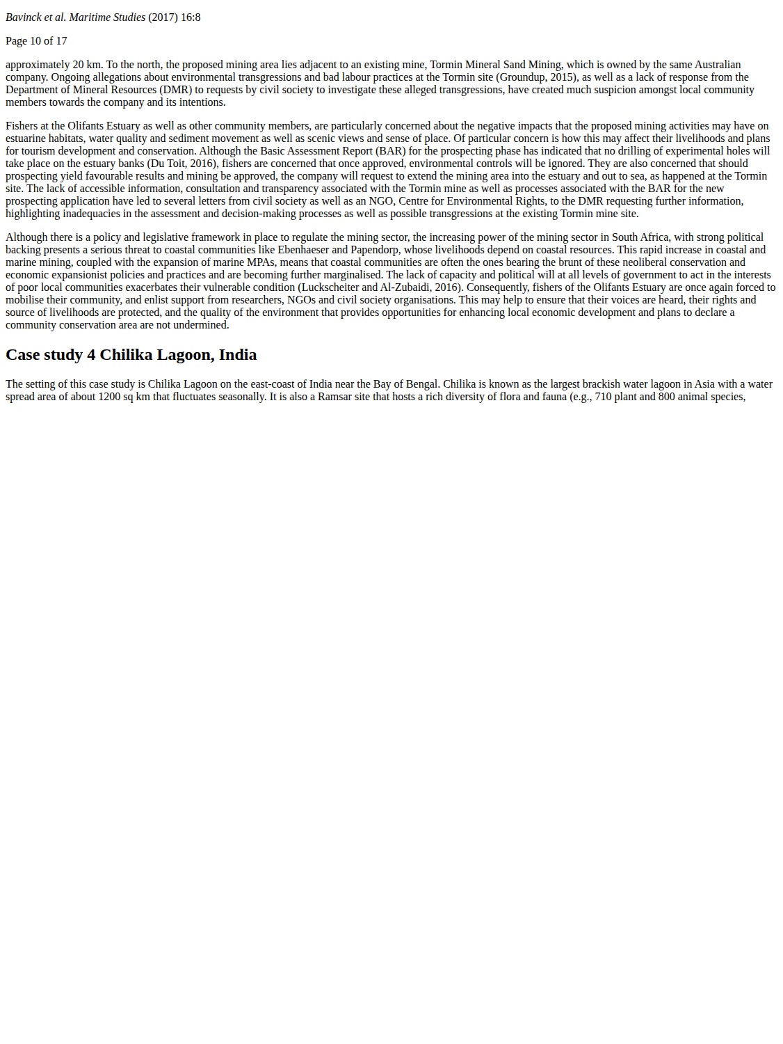Bavinck et al. Maritime Studies (2017) 16:8
Page 10 of 17
approximately 20 km. To the north, the proposed mining area lies adjacent to an existing mine, Tormin Mineral Sand Mining, which is owned by the same Australian company. Ongoing allegations about environmental transgressions and bad labour practices at the Tormin site (Groundup, 2015), as well as a lack of response from the Department of Mineral Resources (DMR) to requests by civil society to investigate these alleged transgressions, have created much suspicion amongst local community members towards the company and its intentions.
Fishers at the Olifants Estuary as well as other community members, are particularly concerned about the negative impacts that the proposed mining activities may have on estuarine habitats, water quality and sediment movement as well as scenic views and sense of place. Of particular concern is how this may affect their livelihoods and plans for tourism development and conservation. Although the Basic Assessment Report (BAR) for the prospecting phase has indicated that no drilling of experimental holes will take place on the estuary banks (Du Toit, 2016), fishers are concerned that once approved, environmental controls will be ignored. They are also concerned that should prospecting yield favourable results and mining be approved, the company will request to extend the mining area into the estuary and out to sea, as happened at the Tormin site. The lack of accessible information, consultation and transparency associated with the Tormin mine as well as processes associated with the BAR for the new prospecting application have led to several letters from civil society as well as an NGO, Centre for Environmental Rights, to the DMR requesting further information, highlighting inadequacies in the assessment and decision-making processes as well as possible transgressions at the existing Tormin mine site.
Although there is a policy and legislative framework in place to regulate the mining sector, the increasing power of the mining sector in South Africa, with strong political backing presents a serious threat to coastal communities like Ebenhaeser and Papendorp, whose livelihoods depend on coastal resources. This rapid increase in coastal and marine mining, coupled with the expansion of marine MPAs, means that coastal communities are often the ones bearing the brunt of these neoliberal conservation and economic expansionist policies and practices and are becoming further marginalised. The lack of capacity and political will at all levels of government to act in the interests of poor local communities exacerbates their vulnerable condition (Luckscheiter and Al-Zubaidi, 2016). Consequently, fishers of the Olifants Estuary are once again forced to mobilise their community, and enlist support from researchers, NGOs and civil society organisations. This may help to ensure that their voices are heard, their rights and source of livelihoods are protected, and the quality of the environment that provides opportunities for enhancing local economic development and plans to declare a community conservation area are not undermined.
Case study 4 Chilika Lagoon, India
The setting of this case study is Chilika Lagoon on the east-coast of India near the Bay of Bengal. Chilika is known as the largest brackish water lagoon in Asia with a water spread area of about 1200 sq km that fluctuates seasonally. It is also a Ramsar site that hosts a rich diversity of flora and fauna (e.g., 710 plant and 800 animal species,